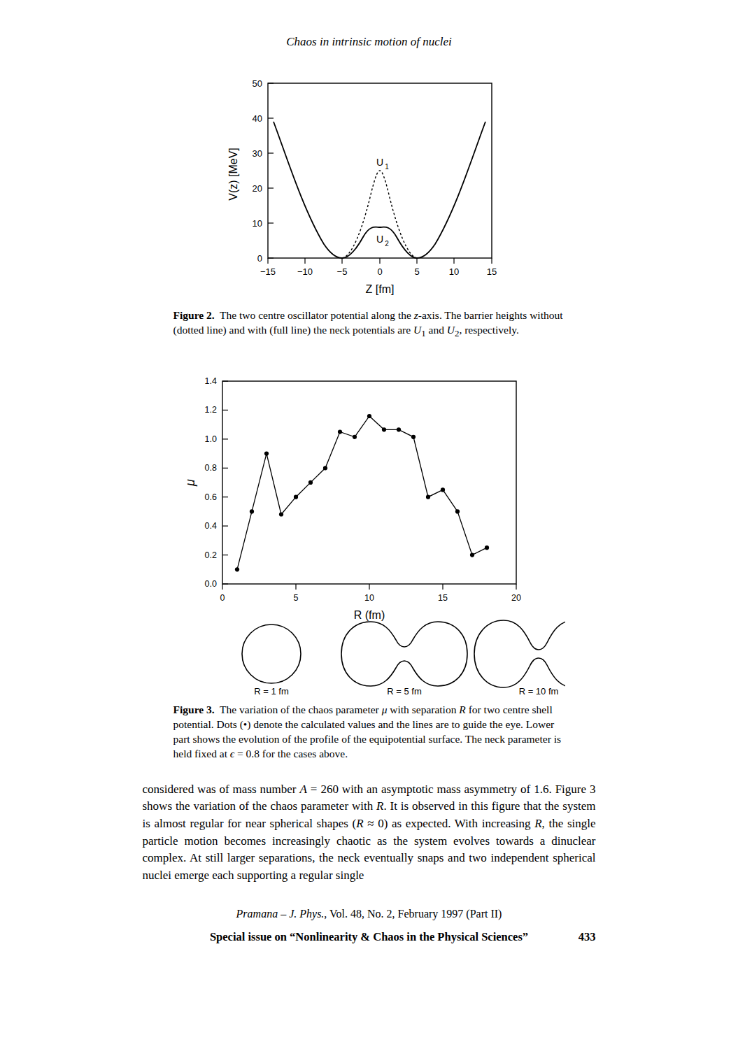Chaos in intrinsic motion of nuclei
0 10 20 30 40 50 −15 −10 −5 0 5 10 15 Z [fm] V(z) [MeV] U 1 U 2
Figure 2. The two centre oscillator potential along the z-axis. The barrier heights without (dotted line) and with (full line) the neck potentials are U1 and U2, respectively.
0.0 0.2 0.4 0.6 0.8 1.0 1.2 1.4 0 5 10 15 20 R (fm) μ R = 1 fm R = 5 fm R = 10 fm
Figure 3. The variation of the chaos parameter μ with separation R for two centre shell potential. Dots (•) denote the calculated values and the lines are to guide the eye. Lower part shows the evolution of the profile of the equipotential surface. The neck parameter is held fixed at ϵ = 0.8 for the cases above.
considered was of mass number A = 260 with an asymptotic mass asymmetry of 1.6. Figure 3 shows the variation of the chaos parameter with R. It is observed in this figure that the system is almost regular for near spherical shapes (R ≈ 0) as expected. With increasing R, the single particle motion becomes increasingly chaotic as the system evolves towards a dinuclear complex. At still larger separations, the neck eventually snaps and two independent spherical nuclei emerge each supporting a regular single
Pramana – J. Phys., Vol. 48, No. 2, February 1997 (Part II)
Special issue on “Nonlinearity & Chaos in the Physical Sciences” 433